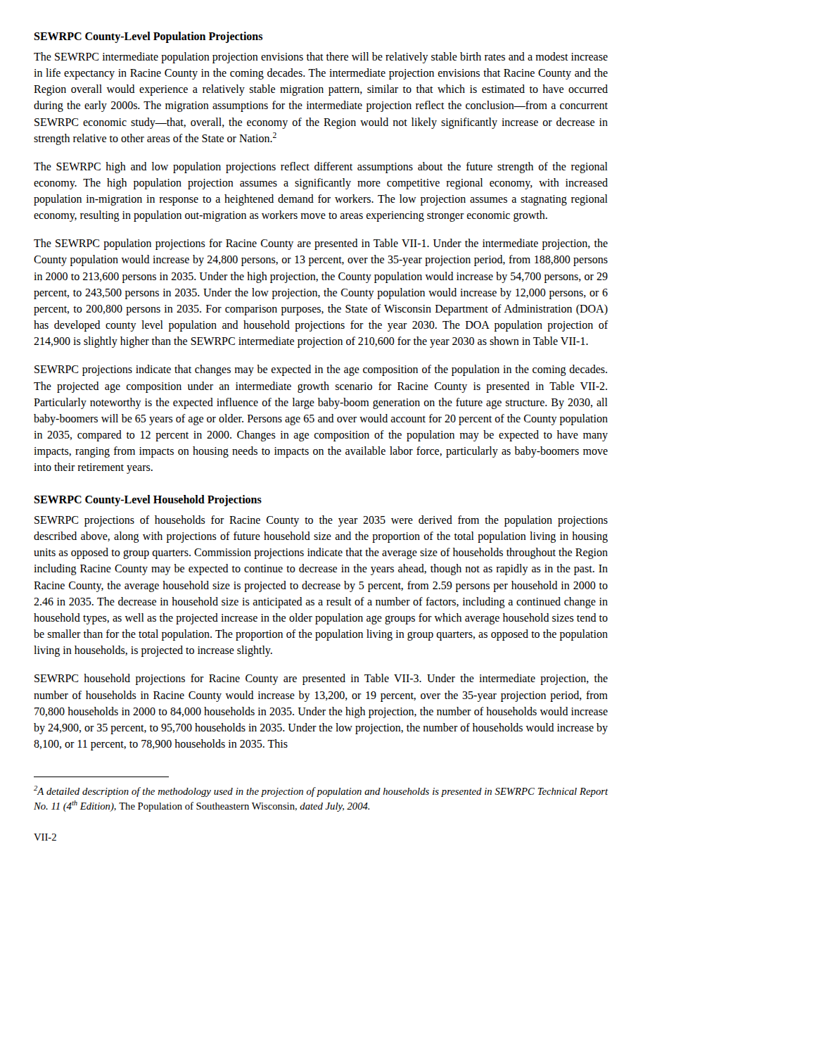SEWRPC County-Level Population Projections
The SEWRPC intermediate population projection envisions that there will be relatively stable birth rates and a modest increase in life expectancy in Racine County in the coming decades. The intermediate projection envisions that Racine County and the Region overall would experience a relatively stable migration pattern, similar to that which is estimated to have occurred during the early 2000s. The migration assumptions for the intermediate projection reflect the conclusion—from a concurrent SEWRPC economic study—that, overall, the economy of the Region would not likely significantly increase or decrease in strength relative to other areas of the State or Nation.2
The SEWRPC high and low population projections reflect different assumptions about the future strength of the regional economy. The high population projection assumes a significantly more competitive regional economy, with increased population in-migration in response to a heightened demand for workers. The low projection assumes a stagnating regional economy, resulting in population out-migration as workers move to areas experiencing stronger economic growth.
The SEWRPC population projections for Racine County are presented in Table VII-1. Under the intermediate projection, the County population would increase by 24,800 persons, or 13 percent, over the 35-year projection period, from 188,800 persons in 2000 to 213,600 persons in 2035. Under the high projection, the County population would increase by 54,700 persons, or 29 percent, to 243,500 persons in 2035. Under the low projection, the County population would increase by 12,000 persons, or 6 percent, to 200,800 persons in 2035. For comparison purposes, the State of Wisconsin Department of Administration (DOA) has developed county level population and household projections for the year 2030. The DOA population projection of 214,900 is slightly higher than the SEWRPC intermediate projection of 210,600 for the year 2030 as shown in Table VII-1.
SEWRPC projections indicate that changes may be expected in the age composition of the population in the coming decades. The projected age composition under an intermediate growth scenario for Racine County is presented in Table VII-2. Particularly noteworthy is the expected influence of the large baby-boom generation on the future age structure. By 2030, all baby-boomers will be 65 years of age or older. Persons age 65 and over would account for 20 percent of the County population in 2035, compared to 12 percent in 2000. Changes in age composition of the population may be expected to have many impacts, ranging from impacts on housing needs to impacts on the available labor force, particularly as baby-boomers move into their retirement years.
SEWRPC County-Level Household Projections
SEWRPC projections of households for Racine County to the year 2035 were derived from the population projections described above, along with projections of future household size and the proportion of the total population living in housing units as opposed to group quarters. Commission projections indicate that the average size of households throughout the Region including Racine County may be expected to continue to decrease in the years ahead, though not as rapidly as in the past. In Racine County, the average household size is projected to decrease by 5 percent, from 2.59 persons per household in 2000 to 2.46 in 2035. The decrease in household size is anticipated as a result of a number of factors, including a continued change in household types, as well as the projected increase in the older population age groups for which average household sizes tend to be smaller than for the total population. The proportion of the population living in group quarters, as opposed to the population living in households, is projected to increase slightly.
SEWRPC household projections for Racine County are presented in Table VII-3. Under the intermediate projection, the number of households in Racine County would increase by 13,200, or 19 percent, over the 35-year projection period, from 70,800 households in 2000 to 84,000 households in 2035. Under the high projection, the number of households would increase by 24,900, or 35 percent, to 95,700 households in 2035. Under the low projection, the number of households would increase by 8,100, or 11 percent, to 78,900 households in 2035. This
2A detailed description of the methodology used in the projection of population and households is presented in SEWRPC Technical Report No. 11 (4th Edition), The Population of Southeastern Wisconsin, dated July, 2004.
VII-2